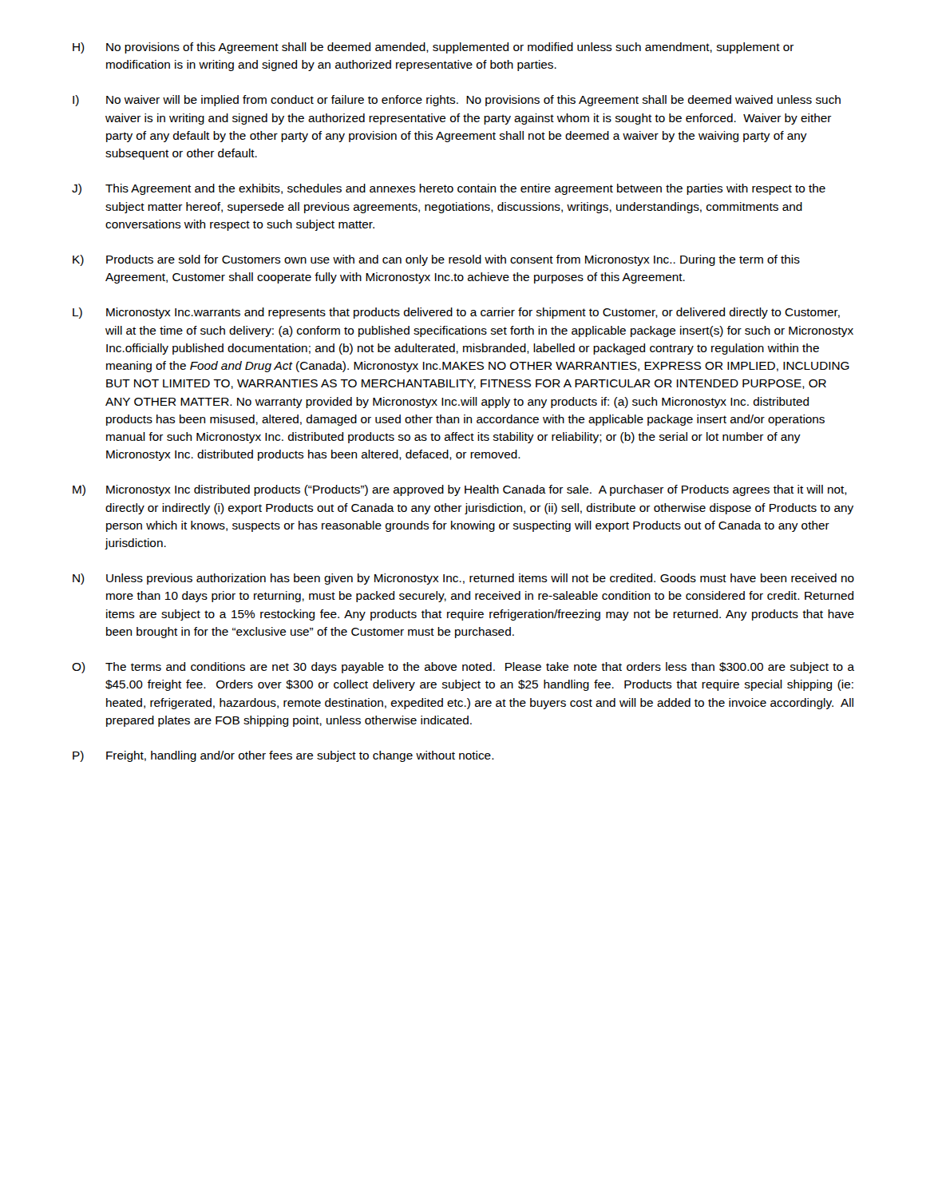H)
No provisions of this Agreement shall be deemed amended, supplemented or modified unless such amendment, supplement or modification is in writing and signed by an authorized representative of both parties.
I)
No waiver will be implied from conduct or failure to enforce rights. No provisions of this Agreement shall be deemed waived unless such waiver is in writing and signed by the authorized representative of the party against whom it is sought to be enforced. Waiver by either party of any default by the other party of any provision of this Agreement shall not be deemed a waiver by the waiving party of any subsequent or other default.
J)
This Agreement and the exhibits, schedules and annexes hereto contain the entire agreement between the parties with respect to the subject matter hereof, supersede all previous agreements, negotiations, discussions, writings, understandings, commitments and conversations with respect to such subject matter.
K)
Products are sold for Customers own use with and can only be resold with consent from Micronostyx Inc.. During the term of this Agreement, Customer shall cooperate fully with Micronostyx Inc.to achieve the purposes of this Agreement.
L)
Micronostyx Inc.warrants and represents that products delivered to a carrier for shipment to Customer, or delivered directly to Customer, will at the time of such delivery: (a) conform to published specifications set forth in the applicable package insert(s) for such or Micronostyx Inc.officially published documentation; and (b) not be adulterated, misbranded, labelled or packaged contrary to regulation within the meaning of the Food and Drug Act (Canada). Micronostyx Inc.MAKES NO OTHER WARRANTIES, EXPRESS OR IMPLIED, INCLUDING BUT NOT LIMITED TO, WARRANTIES AS TO MERCHANTABILITY, FITNESS FOR A PARTICULAR OR INTENDED PURPOSE, OR ANY OTHER MATTER. No warranty provided by Micronostyx Inc.will apply to any products if: (a) such Micronostyx Inc. distributed products has been misused, altered, damaged or used other than in accordance with the applicable package insert and/or operations manual for such Micronostyx Inc. distributed products so as to affect its stability or reliability; or (b) the serial or lot number of any Micronostyx Inc. distributed products has been altered, defaced, or removed.
M)
Micronostyx Inc distributed products (“Products”) are approved by Health Canada for sale. A purchaser of Products agrees that it will not, directly or indirectly (i) export Products out of Canada to any other jurisdiction, or (ii) sell, distribute or otherwise dispose of Products to any person which it knows, suspects or has reasonable grounds for knowing or suspecting will export Products out of Canada to any other jurisdiction.
N)
Unless previous authorization has been given by Micronostyx Inc., returned items will not be credited. Goods must have been received no more than 10 days prior to returning, must be packed securely, and received in re-saleable condition to be considered for credit. Returned items are subject to a 15% restocking fee. Any products that require refrigeration/freezing may not be returned. Any products that have been brought in for the “exclusive use” of the Customer must be purchased.
O)
The terms and conditions are net 30 days payable to the above noted. Please take note that orders less than $300.00 are subject to a $45.00 freight fee. Orders over $300 or collect delivery are subject to an $25 handling fee. Products that require special shipping (ie: heated, refrigerated, hazardous, remote destination, expedited etc.) are at the buyers cost and will be added to the invoice accordingly. All prepared plates are FOB shipping point, unless otherwise indicated.
P)
Freight, handling and/or other fees are subject to change without notice.